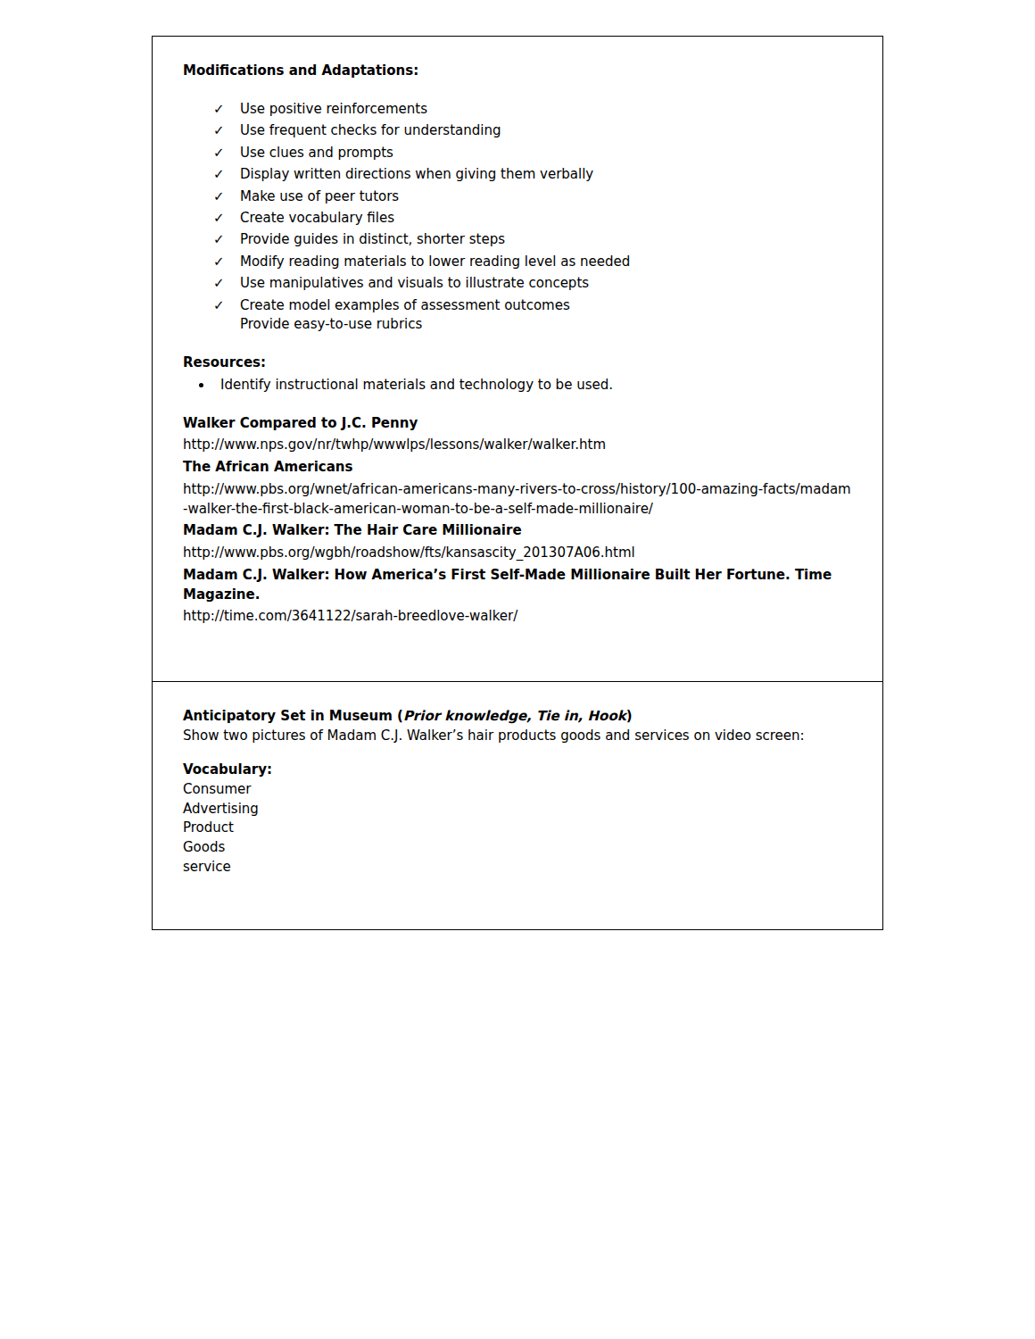Modifications and Adaptations:
Use positive reinforcements
Use frequent checks for understanding
Use clues and prompts
Display written directions when giving them verbally
Make use of peer tutors
Create vocabulary files
Provide guides in distinct, shorter steps
Modify reading materials to lower reading level as needed
Use manipulatives and visuals to illustrate concepts
Create model examples of assessment outcomes
Provide easy-to-use rubrics
Resources:
Identify instructional materials and technology to be used.
Walker Compared to J.C. Penny
http://www.nps.gov/nr/twhp/wwwlps/lessons/walker/walker.htm
The African Americans
http://www.pbs.org/wnet/african-americans-many-rivers-to-cross/history/100-amazing-facts/madam-walker-the-first-black-american-woman-to-be-a-self-made-millionaire/
Madam C.J. Walker: The Hair Care Millionaire
http://www.pbs.org/wgbh/roadshow/fts/kansascity_201307A06.html
Madam C.J. Walker: How America’s First Self-Made Millionaire Built Her Fortune. Time Magazine.
http://time.com/3641122/sarah-breedlove-walker/
Anticipatory Set in Museum (Prior knowledge, Tie in, Hook)
Show two pictures of Madam C.J. Walker’s hair products goods and services on video screen:
Vocabulary:
Consumer
Advertising
Product
Goods
service